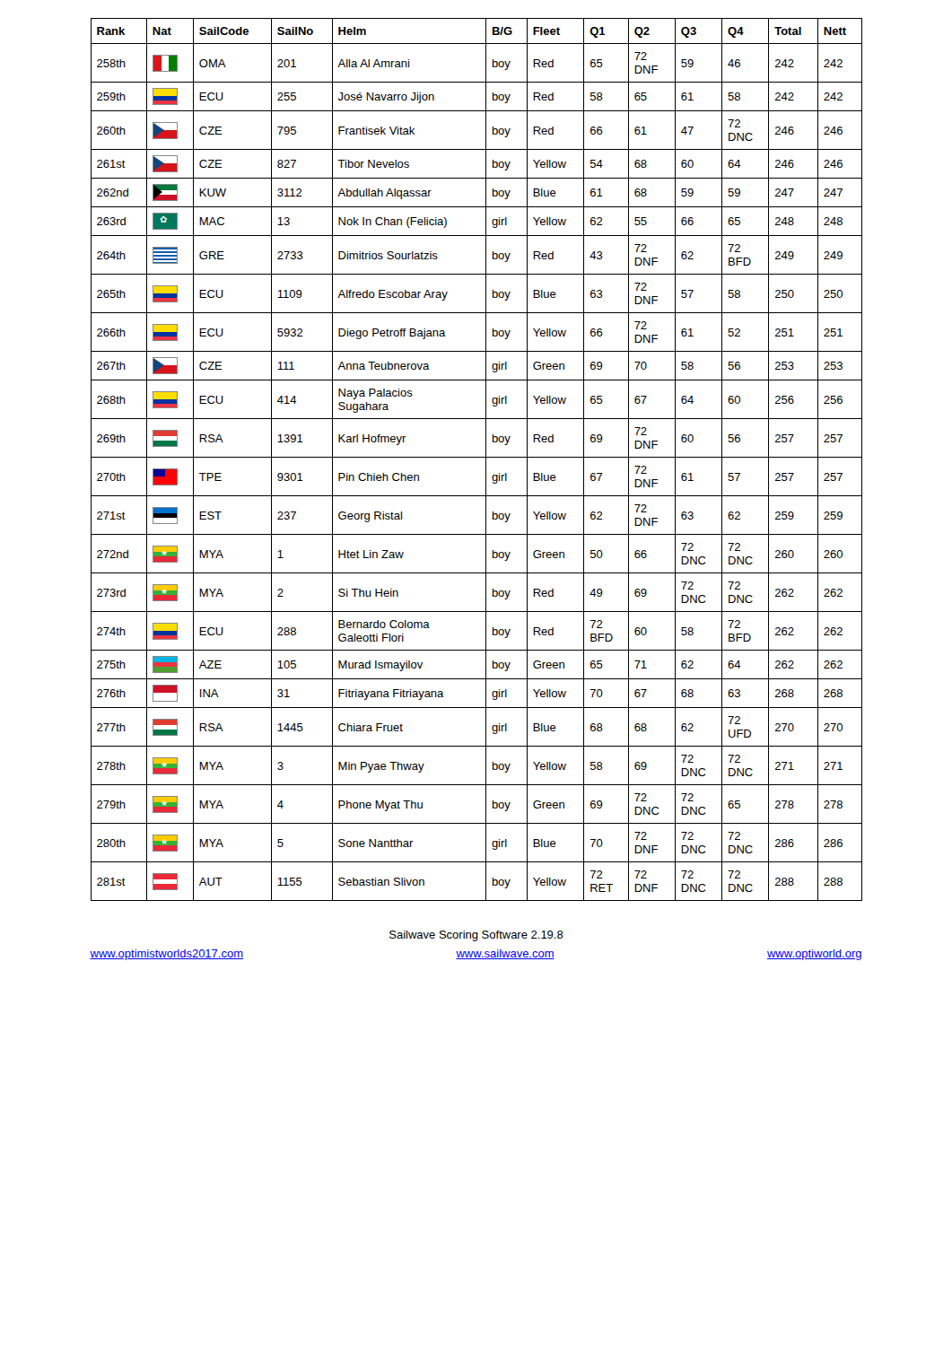| Rank | Nat | SailCode | SailNo | Helm | B/G | Fleet | Q1 | Q2 | Q3 | Q4 | Total | Nett |
| --- | --- | --- | --- | --- | --- | --- | --- | --- | --- | --- | --- | --- |
| 258th | | OMA | 201 | Alla Al Amrani | boy | Red | 65 | 72 DNF | 59 | 46 | 242 | 242 |
| 259th | | ECU | 255 | José Navarro Jijon | boy | Red | 58 | 65 | 61 | 58 | 242 | 242 |
| 260th | | CZE | 795 | Frantisek Vitak | boy | Red | 66 | 61 | 47 | 72 DNC | 246 | 246 |
| 261st | | CZE | 827 | Tibor Nevelos | boy | Yellow | 54 | 68 | 60 | 64 | 246 | 246 |
| 262nd | | KUW | 3112 | Abdullah Alqassar | boy | Blue | 61 | 68 | 59 | 59 | 247 | 247 |
| 263rd | | MAC | 13 | Nok In Chan (Felicia) | girl | Yellow | 62 | 55 | 66 | 65 | 248 | 248 |
| 264th | | GRE | 2733 | Dimitrios Sourlatzis | boy | Red | 43 | 72 DNF | 62 | 72 BFD | 249 | 249 |
| 265th | | ECU | 1109 | Alfredo Escobar Aray | boy | Blue | 63 | 72 DNF | 57 | 58 | 250 | 250 |
| 266th | | ECU | 5932 | Diego Petroff Bajana | boy | Yellow | 66 | 72 DNF | 61 | 52 | 251 | 251 |
| 267th | | CZE | 111 | Anna Teubnerova | girl | Green | 69 | 70 | 58 | 56 | 253 | 253 |
| 268th | | ECU | 414 | Naya Palacios Sugahara | girl | Yellow | 65 | 67 | 64 | 60 | 256 | 256 |
| 269th | | RSA | 1391 | Karl Hofmeyr | boy | Red | 69 | 72 DNF | 60 | 56 | 257 | 257 |
| 270th | | TPE | 9301 | Pin Chieh Chen | girl | Blue | 67 | 72 DNF | 61 | 57 | 257 | 257 |
| 271st | | EST | 237 | Georg Ristal | boy | Yellow | 62 | 72 DNF | 63 | 62 | 259 | 259 |
| 272nd | | MYA | 1 | Htet Lin Zaw | boy | Green | 50 | 66 | 72 DNC | 72 DNC | 260 | 260 |
| 273rd | | MYA | 2 | Si Thu Hein | boy | Red | 49 | 69 | 72 DNC | 72 DNC | 262 | 262 |
| 274th | | ECU | 288 | Bernardo Coloma Galeotti Flori | boy | Red | 72 BFD | 60 | 58 | 72 BFD | 262 | 262 |
| 275th | | AZE | 105 | Murad Ismayilov | boy | Green | 65 | 71 | 62 | 64 | 262 | 262 |
| 276th | | INA | 31 | Fitriayana Fitriayana | girl | Yellow | 70 | 67 | 68 | 63 | 268 | 268 |
| 277th | | RSA | 1445 | Chiara Fruet | girl | Blue | 68 | 68 | 62 | 72 UFD | 270 | 270 |
| 278th | | MYA | 3 | Min Pyae Thway | boy | Yellow | 58 | 69 | 72 DNC | 72 DNC | 271 | 271 |
| 279th | | MYA | 4 | Phone Myat Thu | boy | Green | 69 | 72 DNC | 72 DNC | 65 | 278 | 278 |
| 280th | | MYA | 5 | Sone Nantthar | girl | Blue | 70 | 72 DNF | 72 DNC | 72 DNC | 286 | 286 |
| 281st | | AUT | 1155 | Sebastian Slivon | boy | Yellow | 72 RET | 72 DNF | 72 DNC | 72 DNC | 288 | 288 |
Sailwave Scoring Software 2.19.8
www.optimistworlds2017.com www.sailwave.com www.optiworld.org